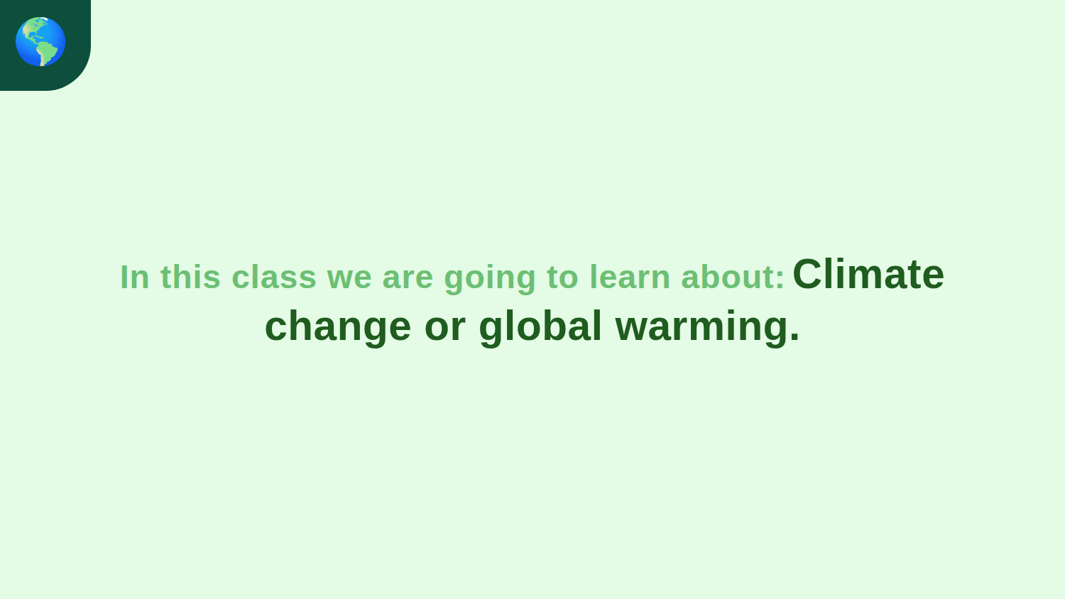🌎
In this class we are going to learn about: Climate change or global warming.